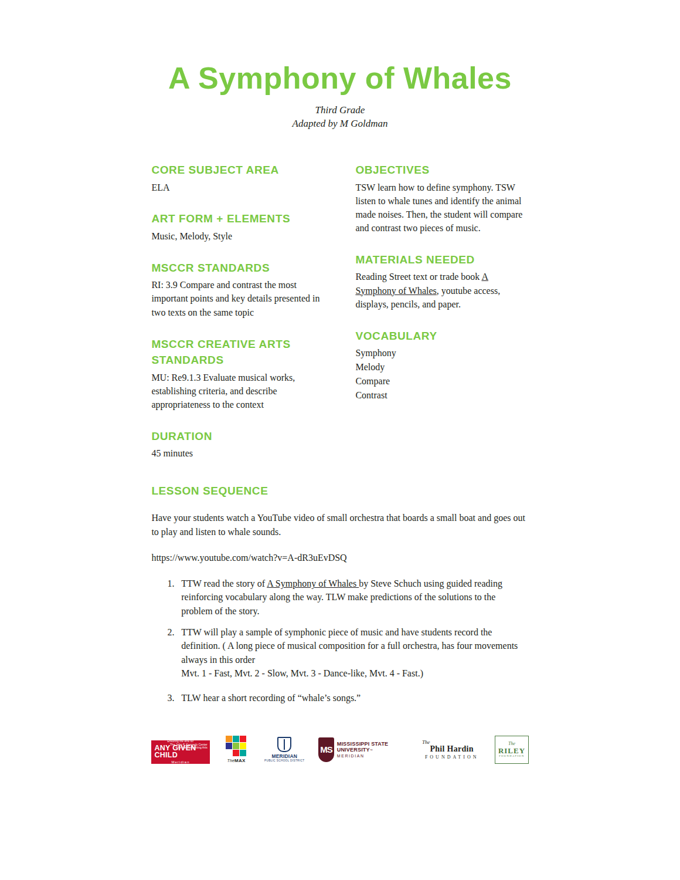A Symphony of Whales
Third Grade
Adapted by M Goldman
Core Subject Area
ELA
Art Form + Elements
Music, Melody, Style
MSCCR Standards
RI: 3.9 Compare and contrast the most important points and key details presented in two texts on the same topic
MSCCR Creative Arts Standards
MU: Re9.1.3 Evaluate musical works, establishing criteria, and describe appropriateness to the context
Duration
45 minutes
Objectives
TSW learn how to define symphony. TSW listen to whale tunes and identify the animal made noises. Then, the student will compare and contrast two pieces of music.
Materials Needed
Reading Street text or trade book A Symphony of Whales, youtube access, displays, pencils, and paper.
Vocabulary
Symphony
Melody
Compare
Contrast
Lesson Sequence
Have your students watch a YouTube video of small orchestra that boards a small boat and goes out to play and listen to whale sounds.
https://www.youtube.com/watch?v=A-dR3uEvDSQ
TTW read the story of A Symphony of Whales by Steve Schuch using guided reading reinforcing vocabulary along the way. TLW make predictions of the solutions to the problem of the story.
TTW will play a sample of symphonic piece of music and have students record the definition. ( A long piece of musical composition for a full orchestra, has four movements always in this order
Mvt. 1 - Fast, Mvt. 2 - Slow, Mvt. 3 - Dance-like, Mvt. 4 - Fast.)
TLW hear a short recording of “whale’s songs.”
Ensuring the Arts for
ANY GIVEN CHILD
Meridian
The John F. Kennedy Center
for the Performing Arts
The MAX
MERIDIAN
PUBLIC SCHOOL DISTRICT
MS
MISSISSIPPI STATE UNIVERSITY™
MERIDIAN
The
Phil Hardin
FOUNDATION
The
RILEY
FOUNDATION